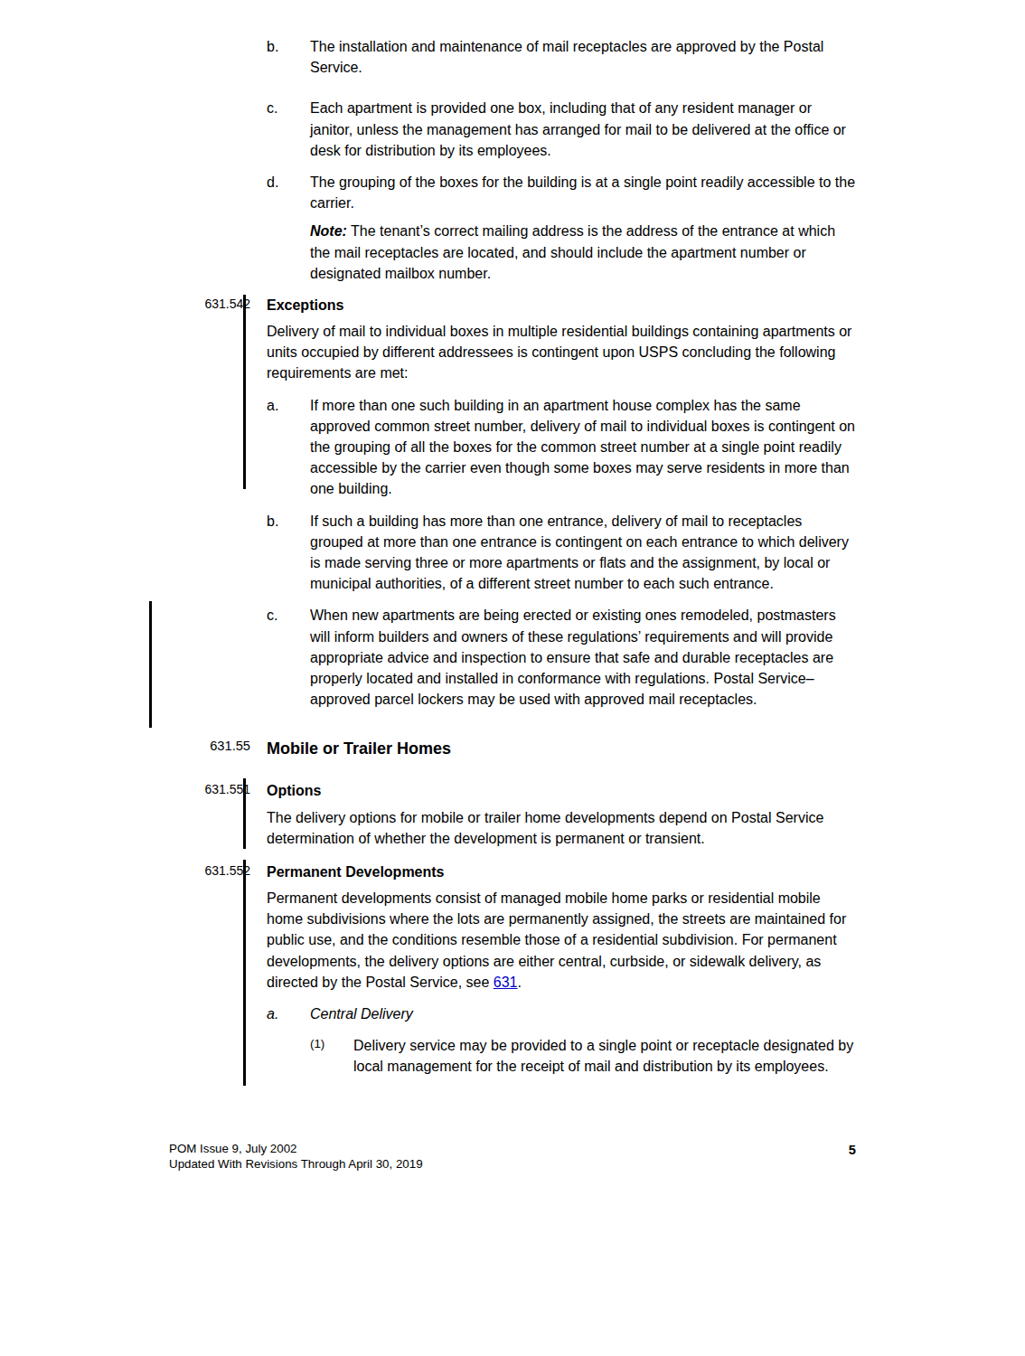b.
The installation and maintenance of mail receptacles are approved by the Postal Service.
c.
Each apartment is provided one box, including that of any resident manager or janitor, unless the management has arranged for mail to be delivered at the office or desk for distribution by its employees.
d.
The grouping of the boxes for the building is at a single point readily accessible to the carrier.
Note: The tenant’s correct mailing address is the address of the entrance at which the mail receptacles are located, and should include the apartment number or designated mailbox number.
631.542
Exceptions
Delivery of mail to individual boxes in multiple residential buildings containing apartments or units occupied by different addressees is contingent upon USPS concluding the following requirements are met:
a.
If more than one such building in an apartment house complex has the same approved common street number, delivery of mail to individual boxes is contingent on the grouping of all the boxes for the common street number at a single point readily accessible by the carrier even though some boxes may serve residents in more than one building.
b.
If such a building has more than one entrance, delivery of mail to receptacles grouped at more than one entrance is contingent on each entrance to which delivery is made serving three or more apartments or flats and the assignment, by local or municipal authorities, of a different street number to each such entrance.
c.
When new apartments are being erected or existing ones remodeled, postmasters will inform builders and owners of these regulations’ requirements and will provide appropriate advice and inspection to ensure that safe and durable receptacles are properly located and installed in conformance with regulations. Postal Service–approved parcel lockers may be used with approved mail receptacles.
631.55
Mobile or Trailer Homes
631.551
Options
The delivery options for mobile or trailer home developments depend on Postal Service determination of whether the development is permanent or transient.
631.552
Permanent Developments
Permanent developments consist of managed mobile home parks or residential mobile home subdivisions where the lots are permanently assigned, the streets are maintained for public use, and the conditions resemble those of a residential subdivision. For permanent developments, the delivery options are either central, curbside, or sidewalk delivery, as directed by the Postal Service, see 631.
a.
Central Delivery
(1)
Delivery service may be provided to a single point or receptacle designated by local management for the receipt of mail and distribution by its employees.
POM Issue 9, July 2002
Updated With Revisions Through April 30, 2019
5